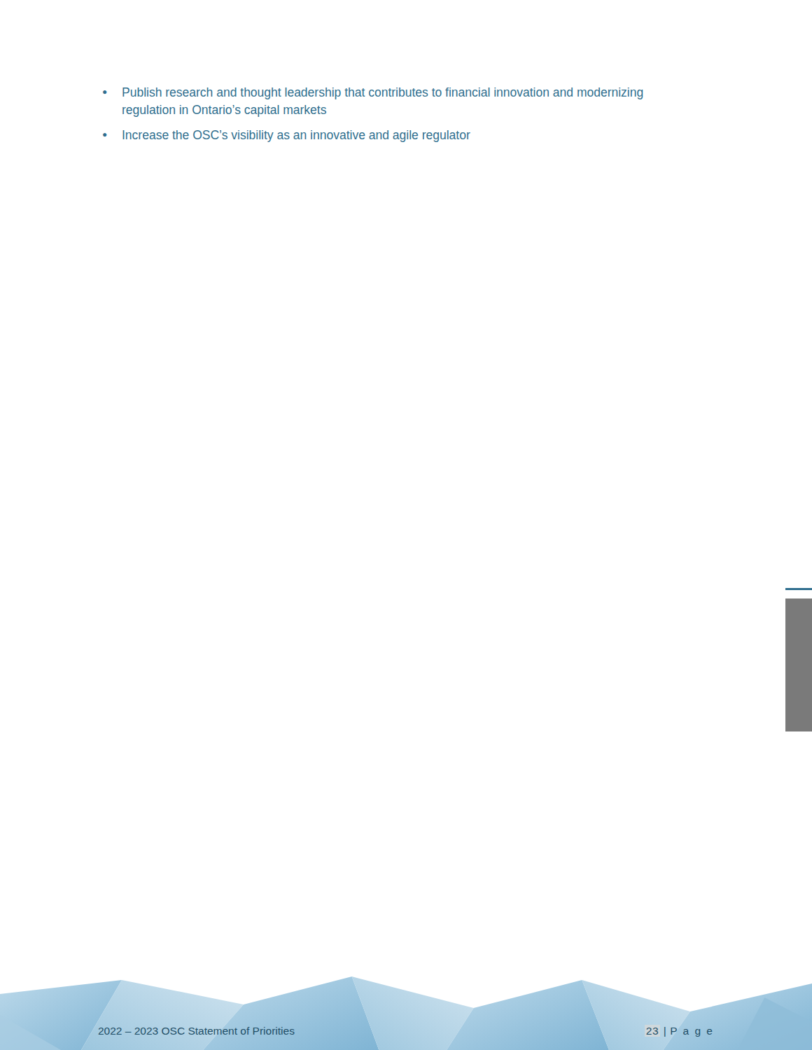Publish research and thought leadership that contributes to financial innovation and modernizing regulation in Ontario’s capital markets
Increase the OSC’s visibility as an innovative and agile regulator
2022 – 2023 OSC Statement of Priorities 23 | P a g e